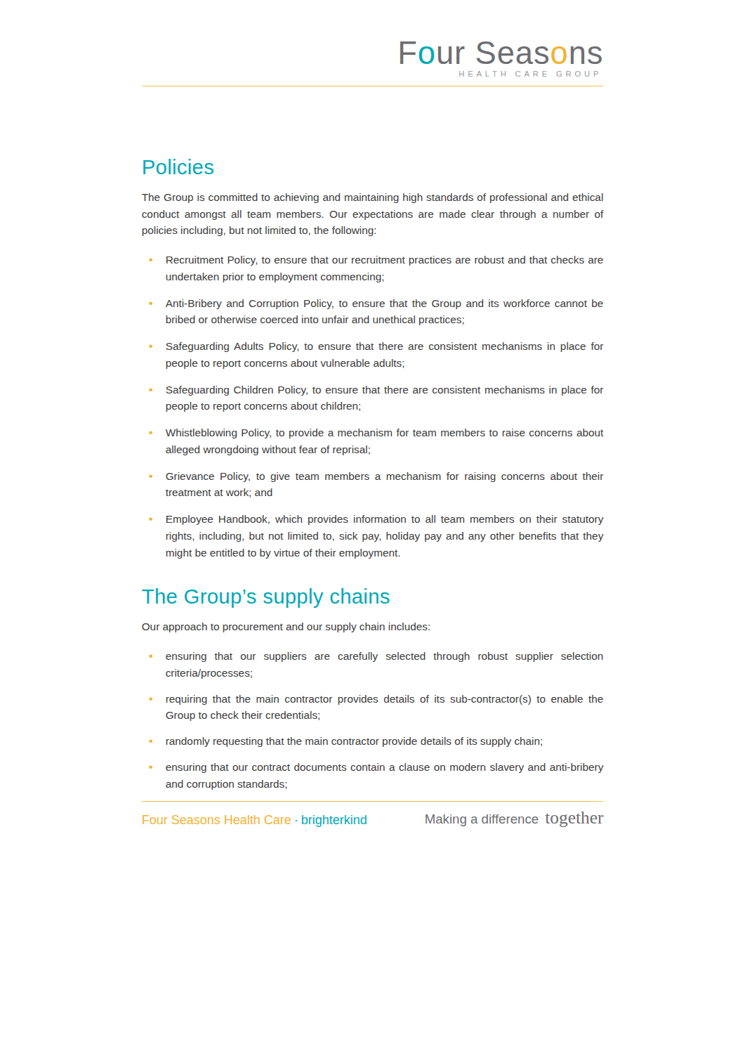Four Seasons
HEALTH CARE GROUP
Policies
The Group is committed to achieving and maintaining high standards of professional and ethical conduct amongst all team members. Our expectations are made clear through a number of policies including, but not limited to, the following:
Recruitment Policy, to ensure that our recruitment practices are robust and that checks are undertaken prior to employment commencing;
Anti-Bribery and Corruption Policy, to ensure that the Group and its workforce cannot be bribed or otherwise coerced into unfair and unethical practices;
Safeguarding Adults Policy, to ensure that there are consistent mechanisms in place for people to report concerns about vulnerable adults;
Safeguarding Children Policy, to ensure that there are consistent mechanisms in place for people to report concerns about children;
Whistleblowing Policy, to provide a mechanism for team members to raise concerns about alleged wrongdoing without fear of reprisal;
Grievance Policy, to give team members a mechanism for raising concerns about their treatment at work; and
Employee Handbook, which provides information to all team members on their statutory rights, including, but not limited to, sick pay, holiday pay and any other benefits that they might be entitled to by virtue of their employment.
The Group’s supply chains
Our approach to procurement and our supply chain includes:
ensuring that our suppliers are carefully selected through robust supplier selection criteria/processes;
requiring that the main contractor provides details of its sub-contractor(s) to enable the Group to check their credentials;
randomly requesting that the main contractor provide details of its supply chain;
ensuring that our contract documents contain a clause on modern slavery and anti-bribery and corruption standards;
Four Seasons Health Care·brighterkind
Making a difference together